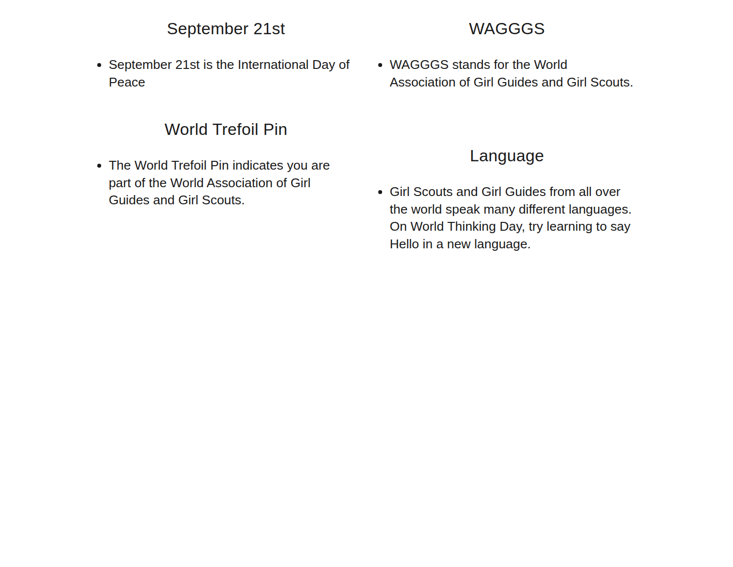September 21st
September 21st is the International Day of Peace
WAGGGS
WAGGGS stands for the World Association of Girl Guides and Girl Scouts.
World Trefoil Pin
The World Trefoil Pin indicates you are part of the World Association of Girl Guides and Girl Scouts.
Language
Girl Scouts and Girl Guides from all over the world speak many different languages. On World Thinking Day, try learning to say Hello in a new language.